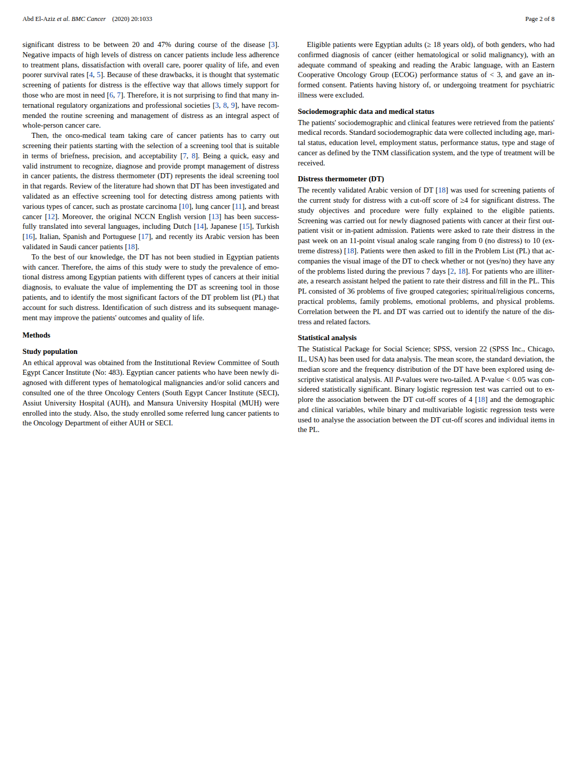Abd El-Aziz et al. BMC Cancer (2020) 20:1033
Page 2 of 8
significant distress to be between 20 and 47% during course of the disease [3]. Negative impacts of high levels of distress on cancer patients include less adherence to treatment plans, dissatisfaction with overall care, poorer quality of life, and even poorer survival rates [4, 5]. Because of these drawbacks, it is thought that systematic screening of patients for distress is the effective way that allows timely support for those who are most in need [6, 7]. Therefore, it is not surprising to find that many international regulatory organizations and professional societies [3, 8, 9], have recommended the routine screening and management of distress as an integral aspect of whole-person cancer care.
Then, the onco-medical team taking care of cancer patients has to carry out screening their patients starting with the selection of a screening tool that is suitable in terms of briefness, precision, and acceptability [7, 8]. Being a quick, easy and valid instrument to recognize, diagnose and provide prompt management of distress in cancer patients, the distress thermometer (DT) represents the ideal screening tool in that regards. Review of the literature had shown that DT has been investigated and validated as an effective screening tool for detecting distress among patients with various types of cancer, such as prostate carcinoma [10], lung cancer [11], and breast cancer [12]. Moreover, the original NCCN English version [13] has been successfully translated into several languages, including Dutch [14], Japanese [15], Turkish [16], Italian, Spanish and Portuguese [17], and recently its Arabic version has been validated in Saudi cancer patients [18].
To the best of our knowledge, the DT has not been studied in Egyptian patients with cancer. Therefore, the aims of this study were to study the prevalence of emotional distress among Egyptian patients with different types of cancers at their initial diagnosis, to evaluate the value of implementing the DT as screening tool in those patients, and to identify the most significant factors of the DT problem list (PL) that account for such distress. Identification of such distress and its subsequent management may improve the patients' outcomes and quality of life.
Methods
Study population
An ethical approval was obtained from the Institutional Review Committee of South Egypt Cancer Institute (No: 483). Egyptian cancer patients who have been newly diagnosed with different types of hematological malignancies and/or solid cancers and consulted one of the three Oncology Centers (South Egypt Cancer Institute (SECI), Assiut University Hospital (AUH), and Mansura University Hospital (MUH) were enrolled into the study. Also, the study enrolled some referred lung cancer patients to the Oncology Department of either AUH or SECI.
Eligible patients were Egyptian adults (≥ 18 years old), of both genders, who had confirmed diagnosis of cancer (either hematological or solid malignancy), with an adequate command of speaking and reading the Arabic language, with an Eastern Cooperative Oncology Group (ECOG) performance status of < 3, and gave an informed consent. Patients having history of, or undergoing treatment for psychiatric illness were excluded.
Sociodemographic data and medical status
The patients' sociodemographic and clinical features were retrieved from the patients' medical records. Standard sociodemographic data were collected including age, marital status, education level, employment status, performance status, type and stage of cancer as defined by the TNM classification system, and the type of treatment will be received.
Distress thermometer (DT)
The recently validated Arabic version of DT [18] was used for screening patients of the current study for distress with a cut-off score of ≥4 for significant distress. The study objectives and procedure were fully explained to the eligible patients. Screening was carried out for newly diagnosed patients with cancer at their first out-patient visit or in-patient admission. Patients were asked to rate their distress in the past week on an 11-point visual analog scale ranging from 0 (no distress) to 10 (extreme distress) [18]. Patients were then asked to fill in the Problem List (PL) that accompanies the visual image of the DT to check whether or not (yes/no) they have any of the problems listed during the previous 7 days [2, 18]. For patients who are illiterate, a research assistant helped the patient to rate their distress and fill in the PL. This PL consisted of 36 problems of five grouped categories; spiritual/religious concerns, practical problems, family problems, emotional problems, and physical problems. Correlation between the PL and DT was carried out to identify the nature of the distress and related factors.
Statistical analysis
The Statistical Package for Social Science; SPSS, version 22 (SPSS Inc., Chicago, IL, USA) has been used for data analysis. The mean score, the standard deviation, the median score and the frequency distribution of the DT have been explored using descriptive statistical analysis. All P-values were two-tailed. A P-value < 0.05 was considered statistically significant. Binary logistic regression test was carried out to explore the association between the DT cut-off scores of 4 [18] and the demographic and clinical variables, while binary and multivariable logistic regression tests were used to analyse the association between the DT cut-off scores and individual items in the PL.